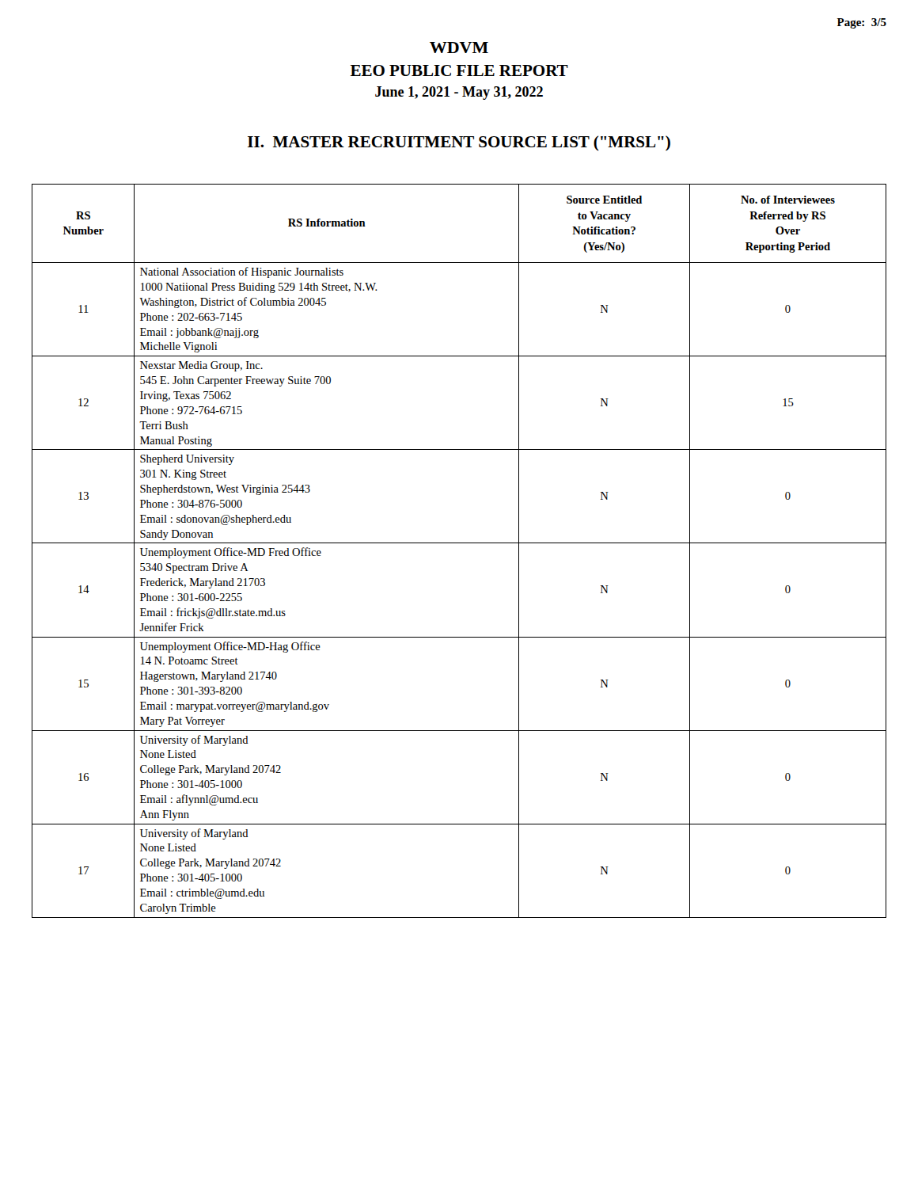Page: 3/5
WDVM
EEO PUBLIC FILE REPORT
June 1, 2021 - May 31, 2022
II. MASTER RECRUITMENT SOURCE LIST ("MRSL")
| RS Number | RS Information | Source Entitled to Vacancy Notification? (Yes/No) | No. of Interviewees Referred by RS Over Reporting Period |
| --- | --- | --- | --- |
| 11 | National Association of Hispanic Journalists 1000 Natiional Press Buiding 529 14th Street, N.W. Washington, District of Columbia 20045 Phone : 202-663-7145 Email : jobbank@najj.org Michelle Vignoli | N | 0 |
| 12 | Nexstar Media Group, Inc. 545 E. John Carpenter Freeway Suite 700 Irving, Texas 75062 Phone : 972-764-6715 Terri Bush Manual Posting | N | 15 |
| 13 | Shepherd University 301 N. King Street Shepherdstown, West Virginia 25443 Phone : 304-876-5000 Email : sdonovan@shepherd.edu Sandy Donovan | N | 0 |
| 14 | Unemployment Office-MD Fred Office 5340 Spectram Drive A Frederick, Maryland 21703 Phone : 301-600-2255 Email : frickjs@dllr.state.md.us Jennifer Frick | N | 0 |
| 15 | Unemployment Office-MD-Hag Office 14 N. Potoamc Street Hagerstown, Maryland 21740 Phone : 301-393-8200 Email : marypat.vorreyer@maryland.gov Mary Pat Vorreyer | N | 0 |
| 16 | University of Maryland None Listed College Park, Maryland 20742 Phone : 301-405-1000 Email : aflynnl@umd.ecu Ann Flynn | N | 0 |
| 17 | University of Maryland None Listed College Park, Maryland 20742 Phone : 301-405-1000 Email : ctrimble@umd.edu Carolyn Trimble | N | 0 |